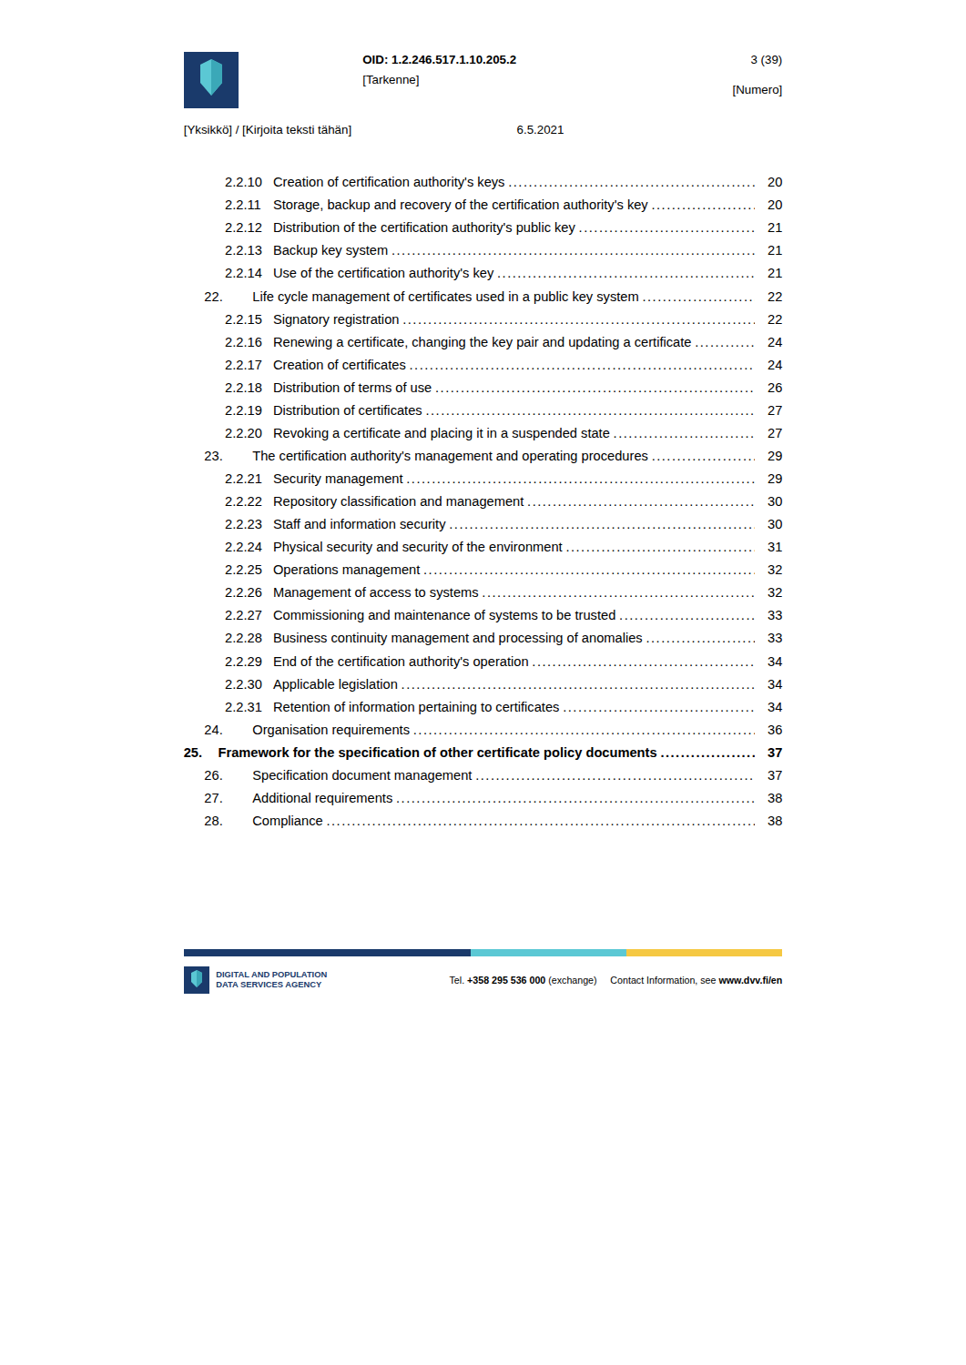OID: 1.2.246.517.1.10.205.2
[Tarkenne]
3 (39)
[Numero]
[Yksikkö] / [Kirjoita teksti tähän]
6.5.2021
2.2.10 Creation of certification authority's keys ................................................................. 20
2.2.11 Storage, backup and recovery of the certification authority's key ............................. 20
2.2.12 Distribution of the certification authority's public key ............................................... 21
2.2.13 Backup key system ................................................................................................... 21
2.2.14 Use of the certification authority's key ....................................................................... 21
22. Life cycle management of certificates used in a public key system ................................ 22
2.2.15 Signatory registration ................................................................................................ 22
2.2.16 Renewing a certificate, changing the key pair and updating a certificate .................. 24
2.2.17 Creation of certificates .............................................................................................. 24
2.2.18 Distribution of terms of use ..................................................................................... 26
2.2.19 Distribution of certificates ......................................................................................... 27
2.2.20 Revoking a certificate and placing it in a suspended state ....................................... 27
23. The certification authority's management and operating procedures .............................. 29
2.2.21 Security management ................................................................................................ 29
2.2.22 Repository classification and management ............................................................. 30
2.2.23 Staff and information security ................................................................................... 30
2.2.24 Physical security and security of the environment .................................................... 31
2.2.25 Operations management ........................................................................................... 32
2.2.26 Management of access to systems ........................................................................... 32
2.2.27 Commissioning and maintenance of systems to be trusted ...................................... 33
2.2.28 Business continuity management and processing of anomalies .............................. 33
2.2.29 End of the certification authority's operation ............................................................. 34
2.2.30 Applicable legislation ................................................................................................ 34
2.2.31 Retention of information pertaining to certificates .................................................... 34
24. Organisation requirements ................................................................................................ 36
25. Framework for the specification of other certificate policy documents ....................... 37
26. Specification document management ............................................................................. 37
27. Additional requirements .................................................................................................... 38
28. Compliance ..................................................................................................................... 38
DIGITAL AND POPULATION
DATA SERVICES AGENCY
Tel. +358 295 536 000 (exchange) Contact Information, see www.dvv.fi/en